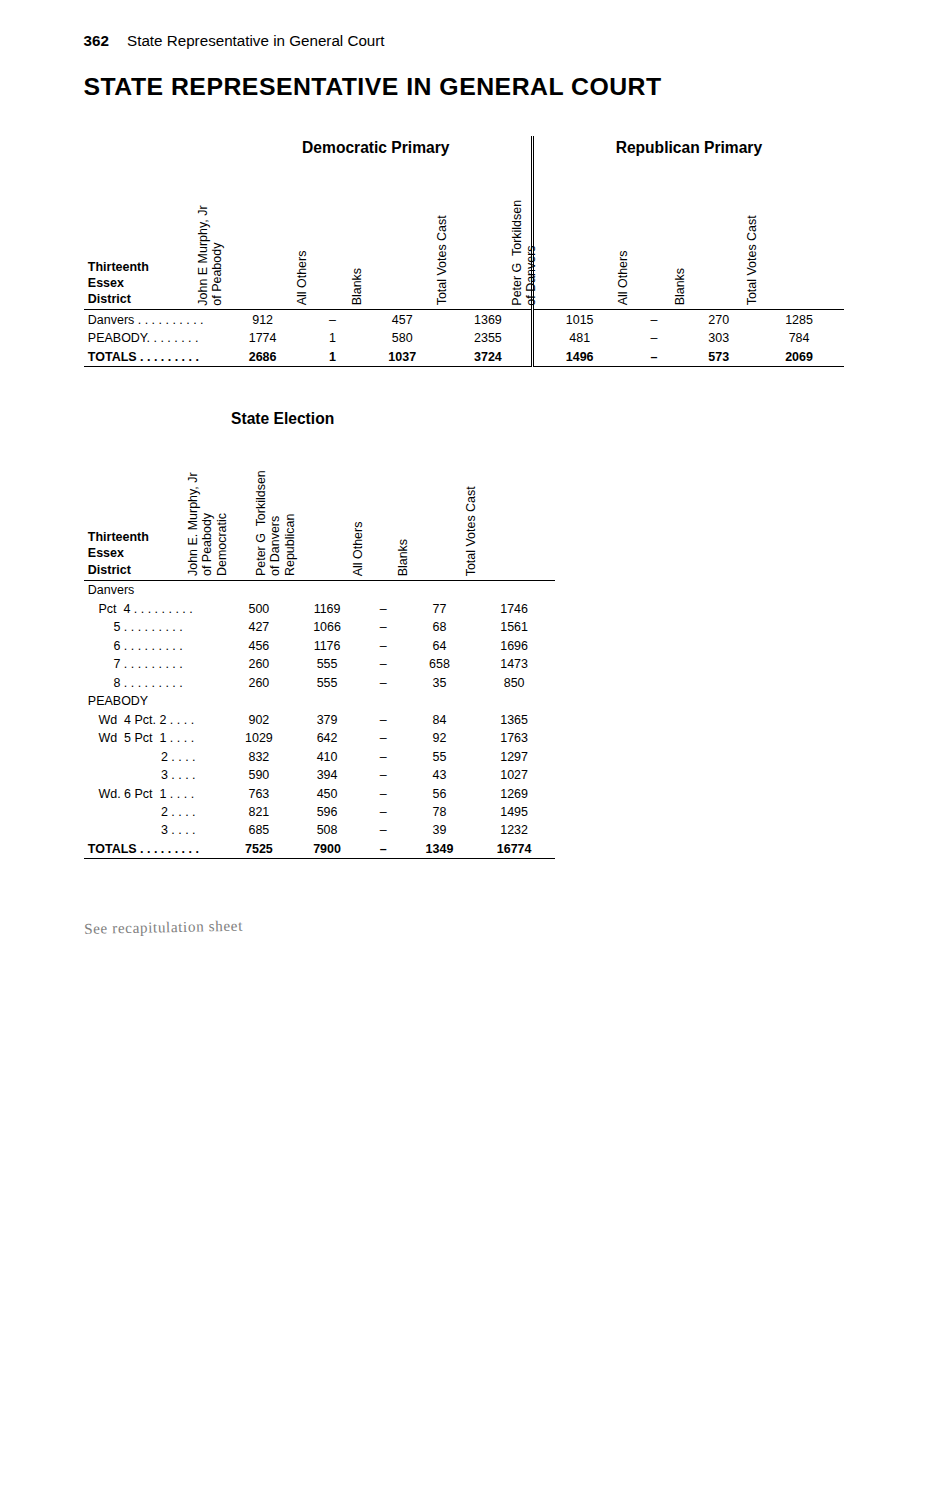362 State Representative in General Court
STATE REPRESENTATIVE IN GENERAL COURT
Primary results, Thirteenth Essex District
| | Democratic Primary | Republican Primary |
| --- | --- | --- |
| Thirteenth Essex District | John E Murphy, Jr of Peabody | All Others | Blanks | Total Votes Cast | Peter G Torkildsen of Danvers | All Others | Blanks | Total Votes Cast |
| Danvers . . . . . . . . . . | 912 | – | 457 | 1369 | 1015 | – | 270 | 1285 |
| PEABODY. . . . . . . . | 1774 | 1 | 580 | 2355 | 481 | – | 303 | 784 |
| TOTALS . . . . . . . . . | 2686 | 1 | 1037 | 3724 | 1496 | – | 573 | 2069 |
State Election results, Thirteenth Essex District
| | State Election |
| --- | --- |
| Thirteenth Essex District | John E. Murphy, Jr of Peabody Democratic | Peter G Torkildsen of Danvers Republican | All Others | Blanks | Total Votes Cast |
| Danvers | | | | | |
| Pct 4 . . . . . . . . . | 500 | 1169 | – | 77 | 1746 |
| 5 . . . . . . . . . | 427 | 1066 | – | 68 | 1561 |
| 6 . . . . . . . . . | 456 | 1176 | – | 64 | 1696 |
| 7 . . . . . . . . . | 260 | 555 | – | 658 | 1473 |
| 8 . . . . . . . . . | 260 | 555 | – | 35 | 850 |
| PEABODY | | | | | |
| Wd 4 Pct. 2 . . . . | 902 | 379 | – | 84 | 1365 |
| Wd 5 Pct 1 . . . . | 1029 | 642 | – | 92 | 1763 |
| 2 . . . . | 832 | 410 | – | 55 | 1297 |
| 3 . . . . | 590 | 394 | – | 43 | 1027 |
| Wd. 6 Pct 1 . . . . | 763 | 450 | – | 56 | 1269 |
| 2 . . . . | 821 | 596 | – | 78 | 1495 |
| 3 . . . . | 685 | 508 | – | 39 | 1232 |
| TOTALS . . . . . . . . . | 7525 | 7900 | – | 1349 | 16774 |
See recapitulation sheet